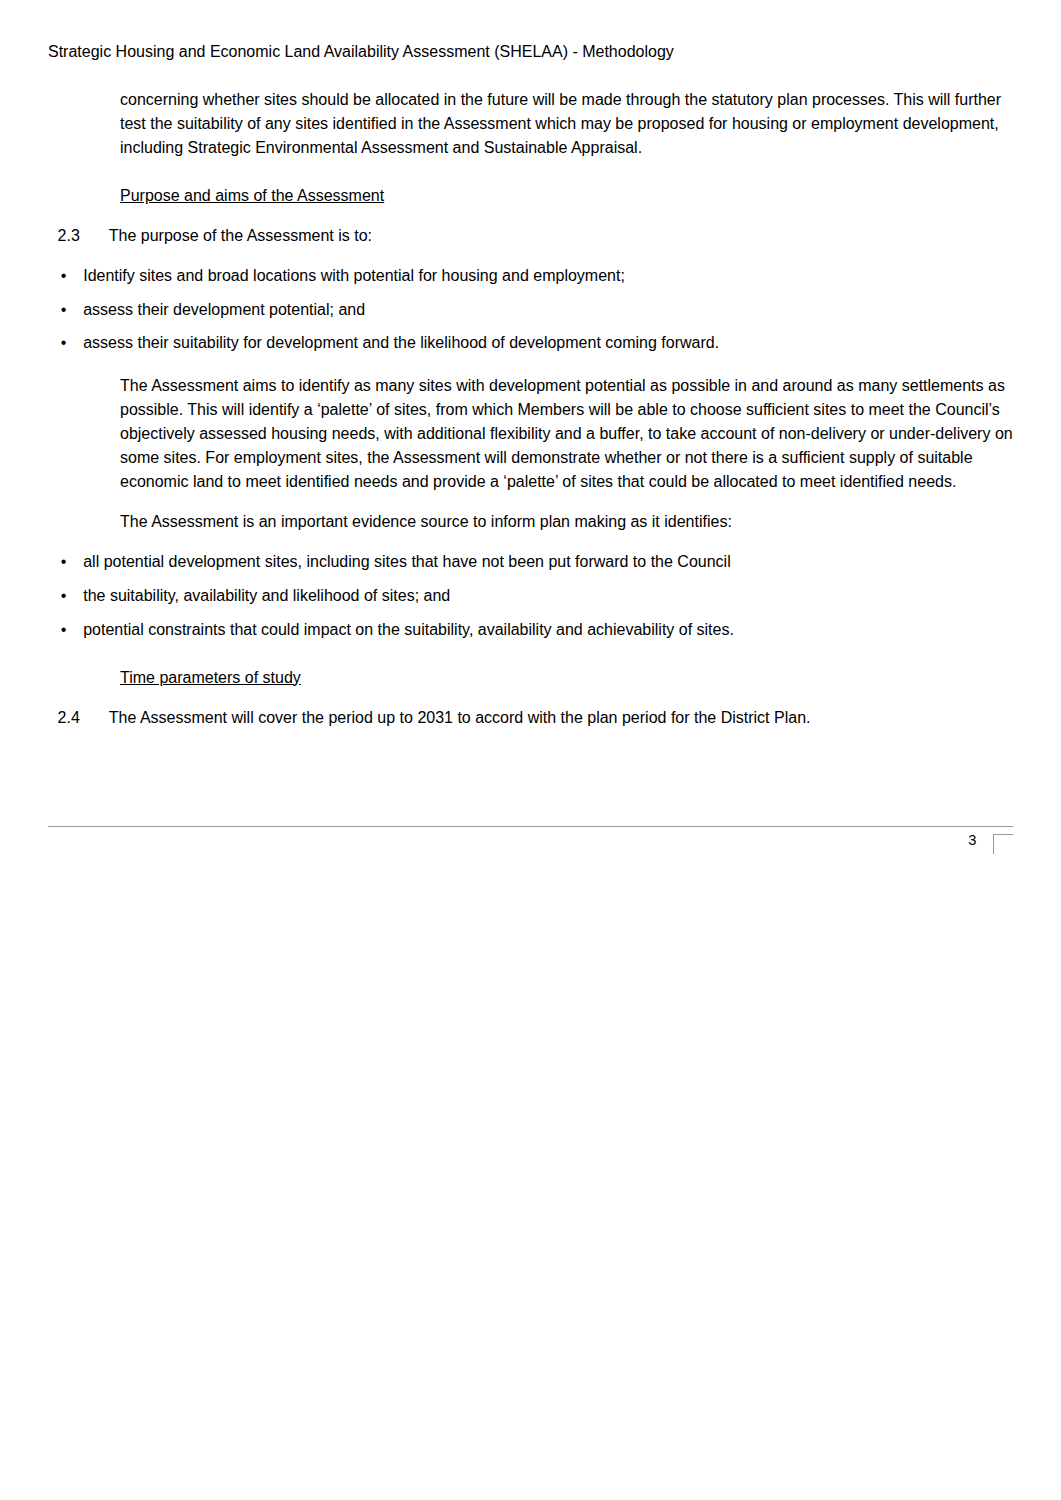Strategic Housing and Economic Land Availability Assessment (SHELAA) - Methodology
concerning whether sites should be allocated in the future will be made through the statutory plan processes. This will further test the suitability of any sites identified in the Assessment which may be proposed for housing or employment development, including Strategic Environmental Assessment and Sustainable Appraisal.
Purpose and aims of the Assessment
2.3
The purpose of the Assessment is to:
Identify sites and broad locations with potential for housing and employment;
assess their development potential; and
assess their suitability for development and the likelihood of development coming forward.
The Assessment aims to identify as many sites with development potential as possible in and around as many settlements as possible. This will identify a ‘palette’ of sites, from which Members will be able to choose sufficient sites to meet the Council’s objectively assessed housing needs, with additional flexibility and a buffer, to take account of non-delivery or under-delivery on some sites. For employment sites, the Assessment will demonstrate whether or not there is a sufficient supply of suitable economic land to meet identified needs and provide a ‘palette’ of sites that could be allocated to meet identified needs.
The Assessment is an important evidence source to inform plan making as it identifies:
all potential development sites, including sites that have not been put forward to the Council
the suitability, availability and likelihood of sites; and
potential constraints that could impact on the suitability, availability and achievability of sites.
Time parameters of study
2.4
The Assessment will cover the period up to 2031 to accord with the plan period for the District Plan.
3